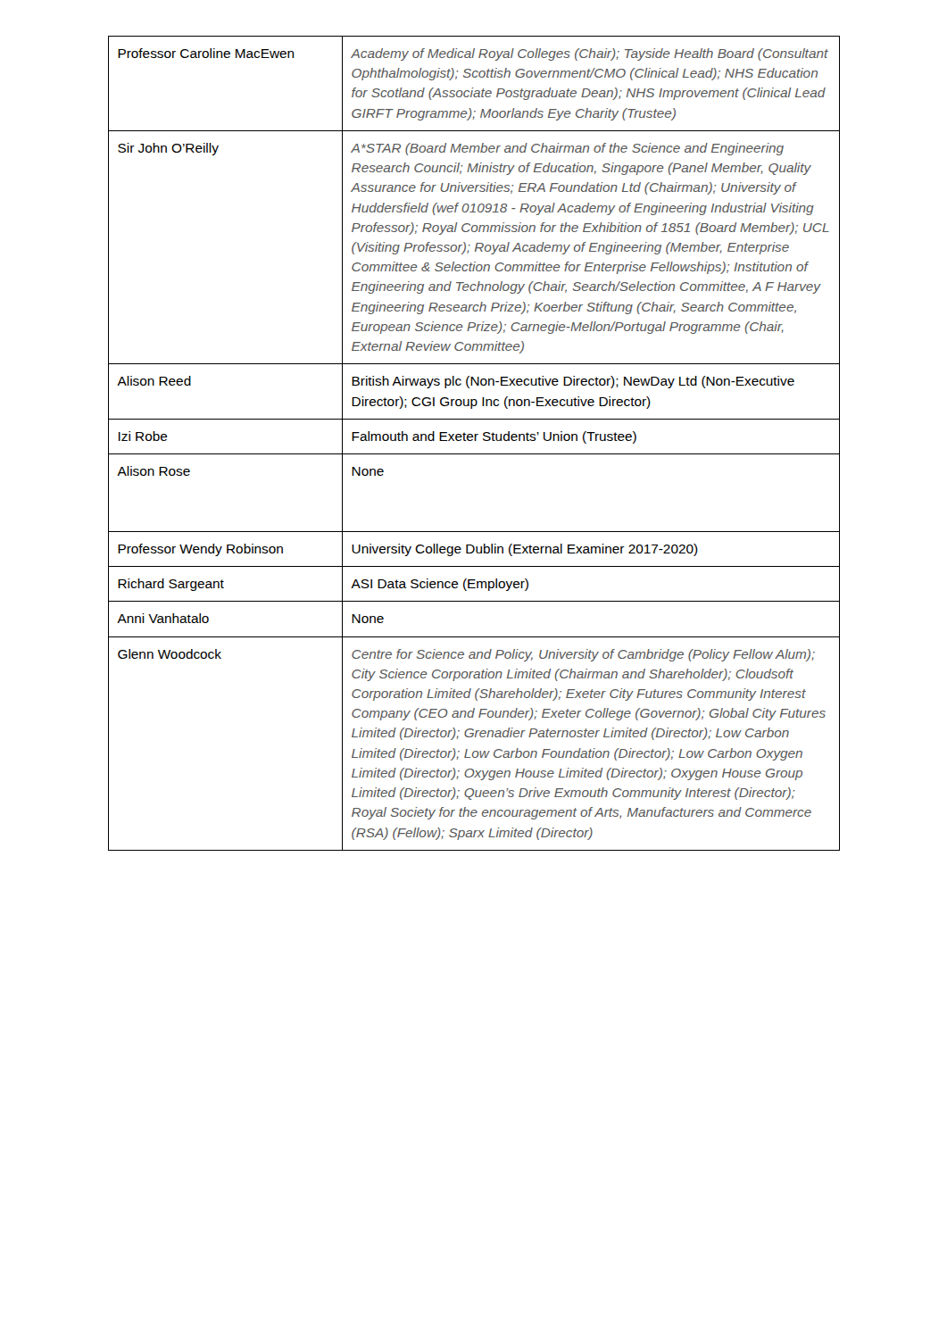| Professor Caroline MacEwen | Academy of Medical Royal Colleges (Chair); Tayside Health Board (Consultant Ophthalmologist); Scottish Government/CMO (Clinical Lead); NHS Education for Scotland (Associate Postgraduate Dean); NHS Improvement (Clinical Lead GIRFT Programme); Moorlands Eye Charity (Trustee) |
| Sir John O’Reilly | A*STAR (Board Member and Chairman of the Science and Engineering Research Council; Ministry of Education, Singapore (Panel Member, Quality Assurance for Universities; ERA Foundation Ltd (Chairman); University of Huddersfield (wef 010918 - Royal Academy of Engineering Industrial Visiting Professor); Royal Commission for the Exhibition of 1851 (Board Member); UCL (Visiting Professor); Royal Academy of Engineering (Member, Enterprise Committee & Selection Committee for Enterprise Fellowships); Institution of Engineering and Technology (Chair, Search/Selection Committee, A F Harvey Engineering Research Prize); Koerber Stiftung (Chair, Search Committee, European Science Prize); Carnegie-Mellon/Portugal Programme (Chair, External Review Committee) |
| Alison Reed | British Airways plc (Non-Executive Director); NewDay Ltd (Non-Executive Director); CGI Group Inc (non-Executive Director) |
| Izi Robe | Falmouth and Exeter Students’ Union (Trustee) |
| Alison Rose | None |
| Professor Wendy Robinson | University College Dublin (External Examiner 2017-2020) |
| Richard Sargeant | ASI Data Science (Employer) |
| Anni Vanhatalo | None |
| Glenn Woodcock | Centre for Science and Policy, University of Cambridge (Policy Fellow Alum); City Science Corporation Limited (Chairman and Shareholder); Cloudsoft Corporation Limited (Shareholder); Exeter City Futures Community Interest Company (CEO and Founder); Exeter College (Governor); Global City Futures Limited (Director); Grenadier Paternoster Limited (Director); Low Carbon Limited (Director); Low Carbon Foundation (Director); Low Carbon Oxygen Limited (Director); Oxygen House Limited (Director); Oxygen House Group Limited (Director); Queen’s Drive Exmouth Community Interest (Director); Royal Society for the encouragement of Arts, Manufacturers and Commerce (RSA) (Fellow); Sparx Limited (Director) |